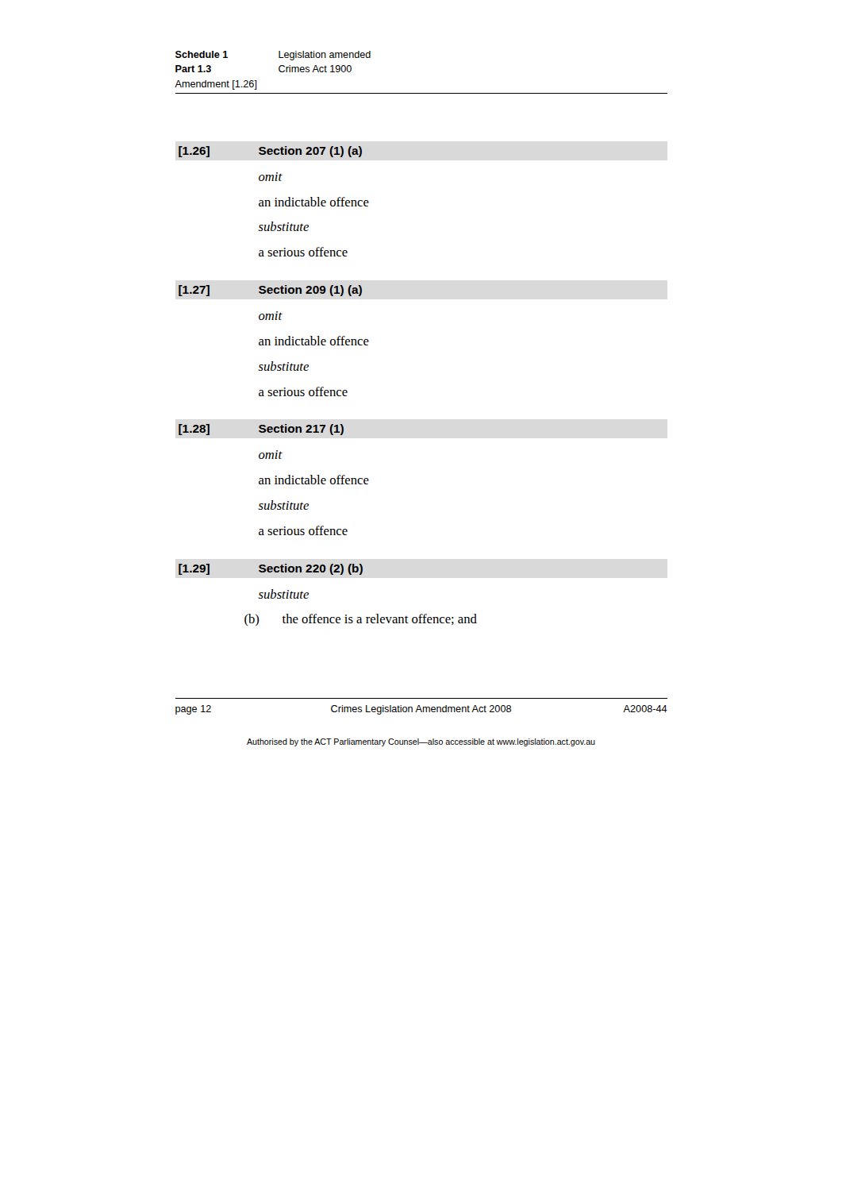Schedule 1
Part 1.3
Legislation amended
Crimes Act 1900
Amendment [1.26]
[1.26]
Section 207 (1) (a)
omit
an indictable offence
substitute
a serious offence
[1.27]
Section 209 (1) (a)
omit
an indictable offence
substitute
a serious offence
[1.28]
Section 217 (1)
omit
an indictable offence
substitute
a serious offence
[1.29]
Section 220 (2) (b)
substitute
(b) the offence is a relevant offence; and
page 12
Crimes Legislation Amendment Act 2008
A2008-44
Authorised by the ACT Parliamentary Counsel—also accessible at www.legislation.act.gov.au